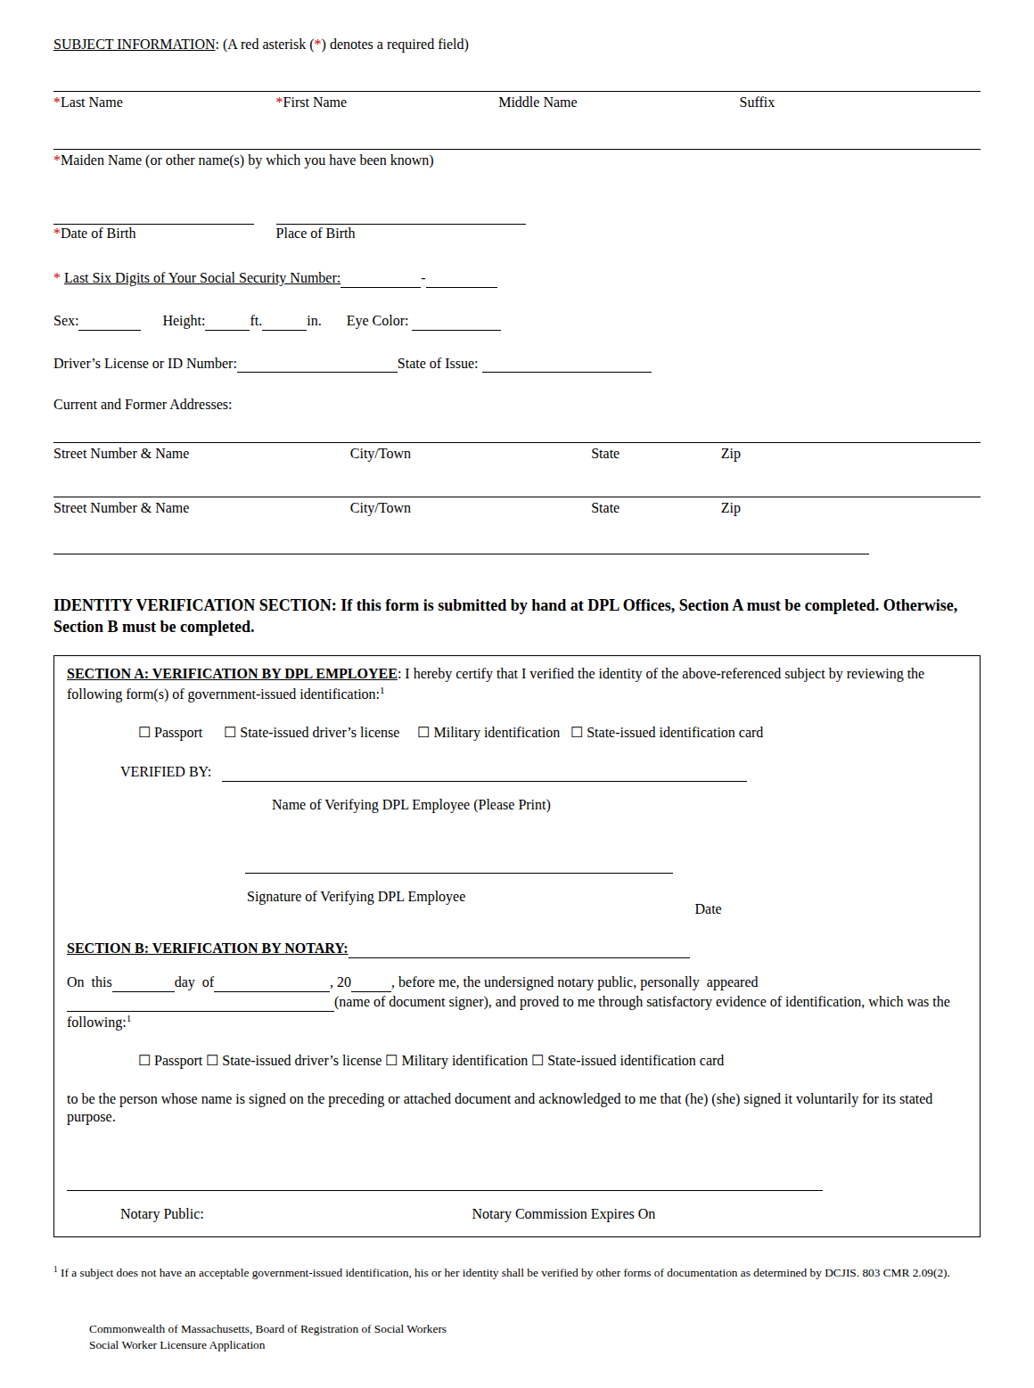SUBJECT INFORMATION: (A red asterisk (*) denotes a required field)
| * Last Name | * First Name | Middle Name | Suffix |
*Maiden Name (or other name(s) by which you have been known)
| * Date of Birth | Place of Birth | |
* Last Six Digits of Your Social Security Number: -
Sex: Height: ft. in. Eye Color:
Driver’s License or ID Number: State of Issue:
Current and Former Addresses:
| Street Number & Name | City/Town | State | Zip |
| Street Number & Name | City/Town | State | Zip |
IDENTITY VERIFICATION SECTION: If this form is submitted by hand at DPL Offices, Section A must be completed. Otherwise, Section B must be completed.
SECTION A: VERIFICATION BY DPL EMPLOYEE: I hereby certify that I verified the identity of the above-referenced subject by reviewing the following form(s) of government-issued identification:1
☐ Passport ☐ State-issued driver’s license ☐ Military identification ☐ State-issued identification card
VERIFIED BY:
Name of Verifying DPL Employee (Please Print)
| | Signature of Verifying DPL Employee | Date |
SECTION B: VERIFICATION BY NOTARY:
On this day of , 20 , before me, the undersigned notary public, personally appeared
(name of document signer), and proved to me through satisfactory evidence of identification, which was the following:1
☐ Passport ☐ State-issued driver’s license ☐ Military identification ☐ State-issued identification card
to be the person whose name is signed on the preceding or attached document and acknowledged to me that (he) (she) signed it voluntarily for its stated purpose.
| Notary Public: | Notary Commission Expires On |
1 If a subject does not have an acceptable government-issued identification, his or her identity shall be verified by other forms of documentation as determined by DCJIS. 803 CMR 2.09(2).
Commonwealth of Massachusetts, Board of Registration of Social Workers
Social Worker Licensure Application